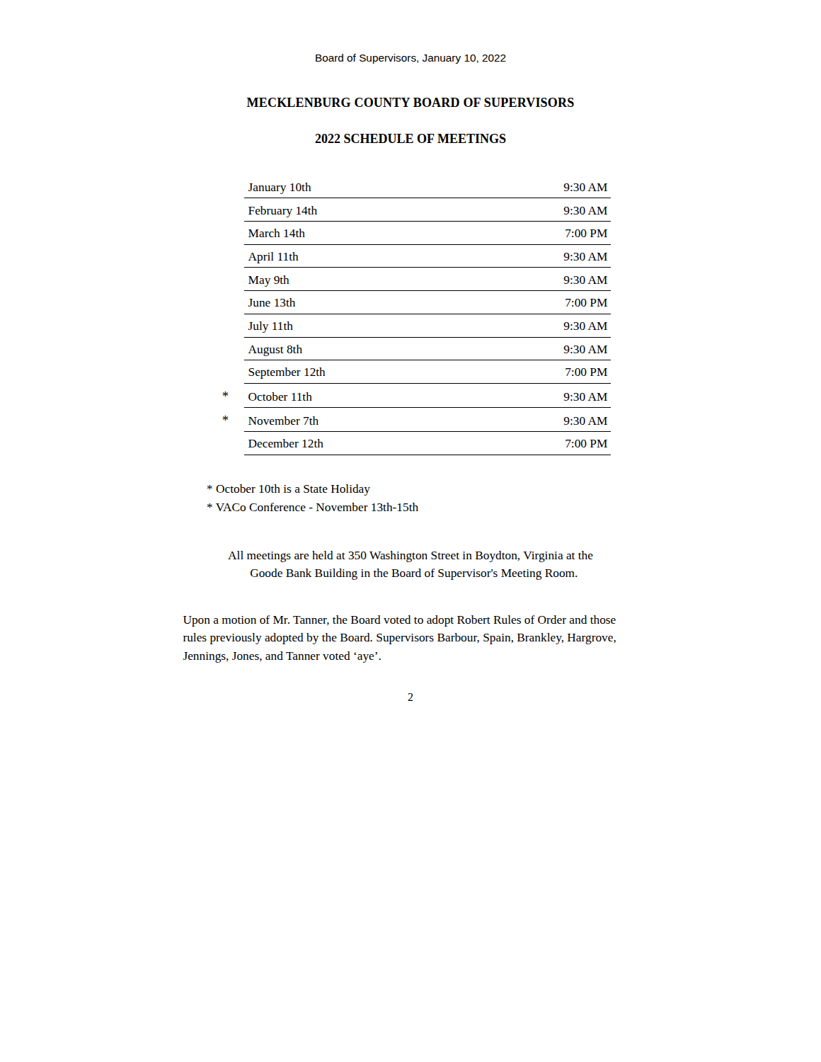Board of Supervisors, January 10, 2022
MECKLENBURG COUNTY BOARD OF SUPERVISORS
2022 SCHEDULE OF MEETINGS
| | January 10th | 9:30 AM |
| | February 14th | 9:30 AM |
| | March 14th | 7:00 PM |
| | April 11th | 9:30 AM |
| | May 9th | 9:30 AM |
| | June 13th | 7:00 PM |
| | July 11th | 9:30 AM |
| | August 8th | 9:30 AM |
| | September 12th | 7:00 PM |
| * | October 11th | 9:30 AM |
| * | November 7th | 9:30 AM |
| | December 12th | 7:00 PM |
* October 10th is a State Holiday
* VACo Conference - November 13th-15th
All meetings are held at 350 Washington Street in Boydton, Virginia at the
Goode Bank Building in the Board of Supervisor's Meeting Room.
Upon a motion of Mr. Tanner, the Board voted to adopt Robert Rules of Order and those rules previously adopted by the Board. Supervisors Barbour, Spain, Brankley, Hargrove, Jennings, Jones, and Tanner voted ‘aye’.
2